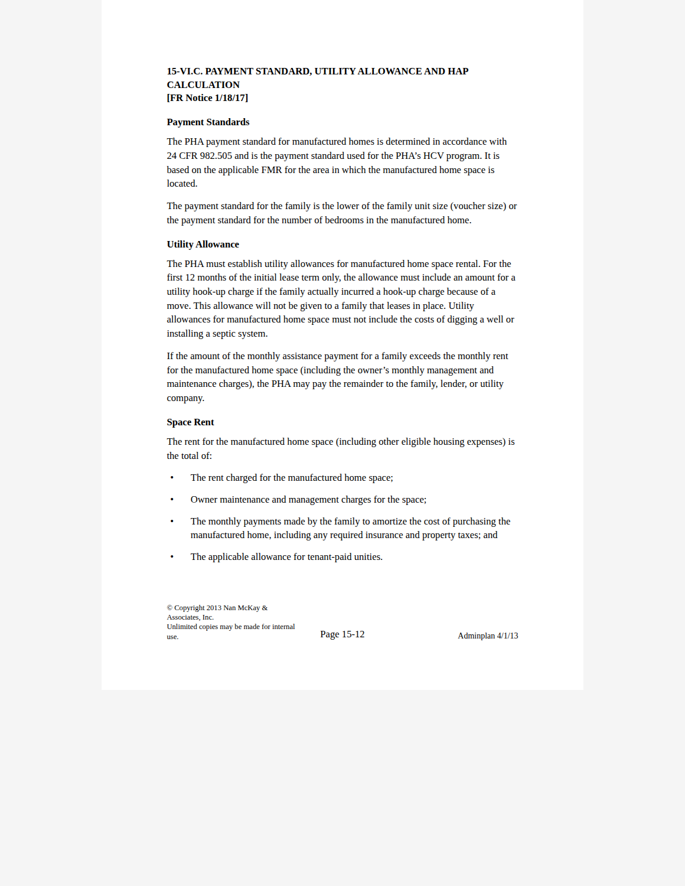15-VI.C. PAYMENT STANDARD, UTILITY ALLOWANCE AND HAP CALCULATION
[FR Notice 1/18/17]
Payment Standards
The PHA payment standard for manufactured homes is determined in accordance with 24 CFR 982.505 and is the payment standard used for the PHA’s HCV program. It is based on the applicable FMR for the area in which the manufactured home space is located.
The payment standard for the family is the lower of the family unit size (voucher size) or the payment standard for the number of bedrooms in the manufactured home.
Utility Allowance
The PHA must establish utility allowances for manufactured home space rental. For the first 12 months of the initial lease term only, the allowance must include an amount for a utility hook-up charge if the family actually incurred a hook-up charge because of a move. This allowance will not be given to a family that leases in place. Utility allowances for manufactured home space must not include the costs of digging a well or installing a septic system.
If the amount of the monthly assistance payment for a family exceeds the monthly rent for the manufactured home space (including the owner’s monthly management and maintenance charges), the PHA may pay the remainder to the family, lender, or utility company.
Space Rent
The rent for the manufactured home space (including other eligible housing expenses) is the total of:
The rent charged for the manufactured home space;
Owner maintenance and management charges for the space;
The monthly payments made by the family to amortize the cost of purchasing the manufactured home, including any required insurance and property taxes; and
The applicable allowance for tenant-paid unities.
© Copyright 2013 Nan McKay & Associates, Inc.
Unlimited copies may be made for internal use.
Page 15-12
Adminplan 4/1/13